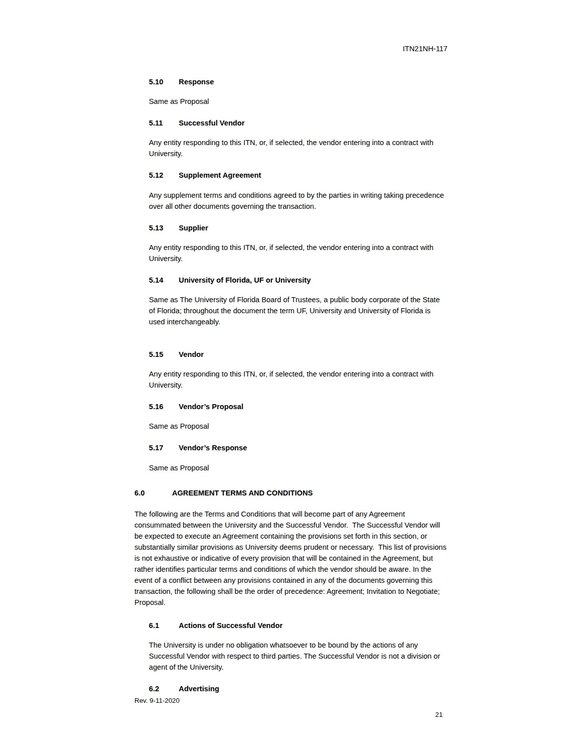ITN21NH-117
5.10 Response
Same as Proposal
5.11 Successful Vendor
Any entity responding to this ITN, or, if selected, the vendor entering into a contract with University.
5.12 Supplement Agreement
Any supplement terms and conditions agreed to by the parties in writing taking precedence over all other documents governing the transaction.
5.13 Supplier
Any entity responding to this ITN, or, if selected, the vendor entering into a contract with University.
5.14 University of Florida, UF or University
Same as The University of Florida Board of Trustees, a public body corporate of the State of Florida; throughout the document the term UF, University and University of Florida is used interchangeably.
5.15 Vendor
Any entity responding to this ITN, or, if selected, the vendor entering into a contract with University.
5.16 Vendor’s Proposal
Same as Proposal
5.17 Vendor’s Response
Same as Proposal
6.0 AGREEMENT TERMS AND CONDITIONS
The following are the Terms and Conditions that will become part of any Agreement consummated between the University and the Successful Vendor. The Successful Vendor will be expected to execute an Agreement containing the provisions set forth in this section, or substantially similar provisions as University deems prudent or necessary. This list of provisions is not exhaustive or indicative of every provision that will be contained in the Agreement, but rather identifies particular terms and conditions of which the vendor should be aware. In the event of a conflict between any provisions contained in any of the documents governing this transaction, the following shall be the order of precedence: Agreement; Invitation to Negotiate; Proposal.
6.1 Actions of Successful Vendor
The University is under no obligation whatsoever to be bound by the actions of any Successful Vendor with respect to third parties. The Successful Vendor is not a division or agent of the University.
6.2 Advertising
Rev. 9-11-2020
21